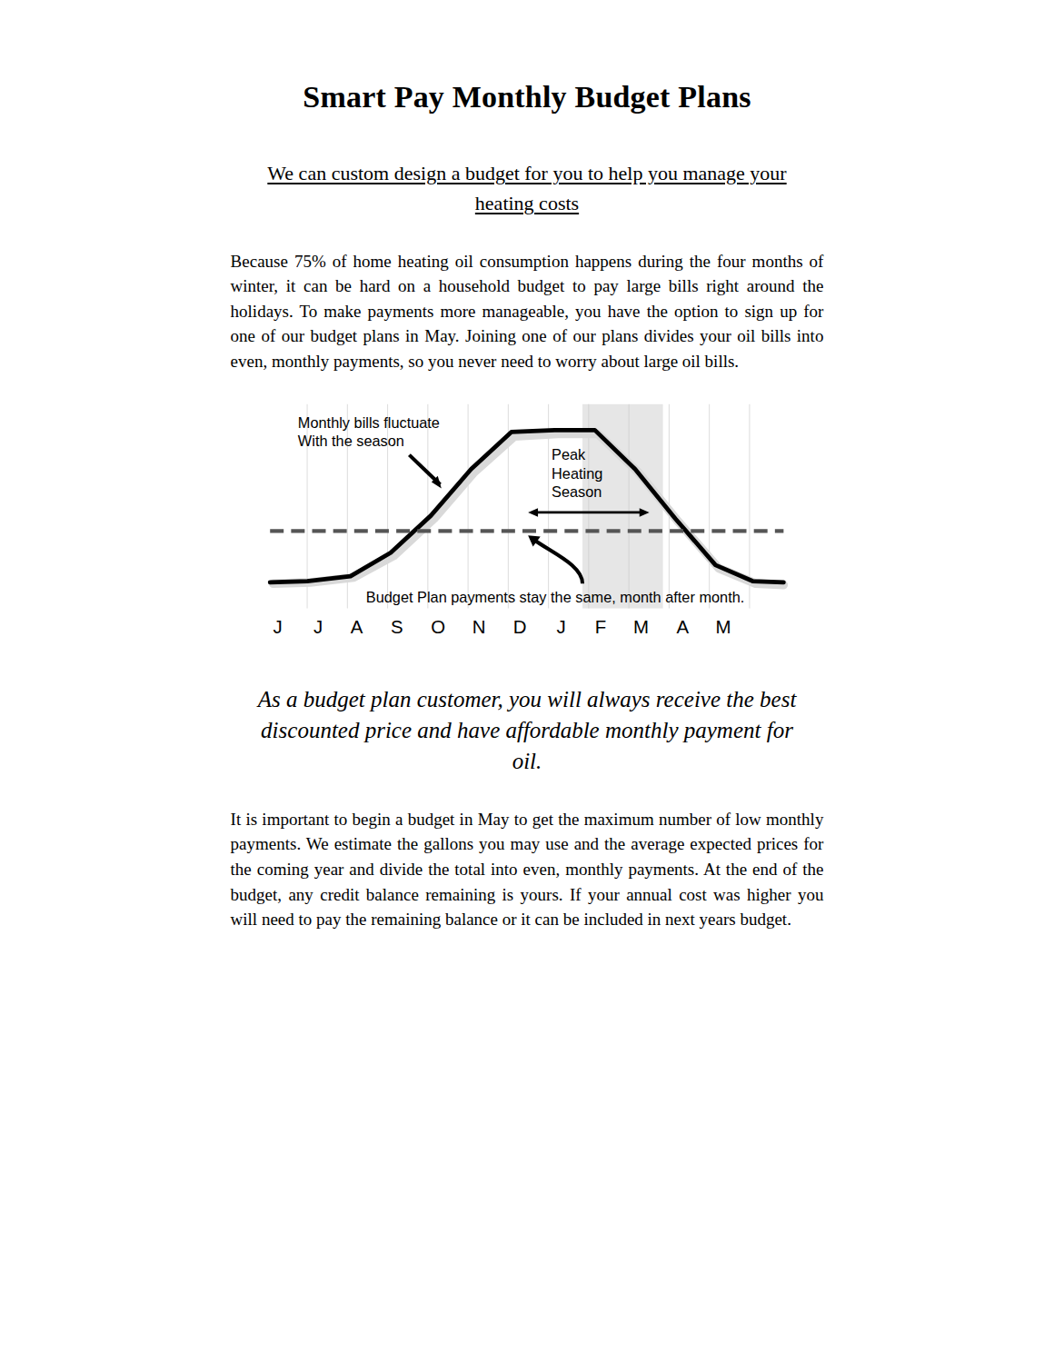Smart Pay Monthly Budget Plans
We can custom design a budget for you to help you manage your heating costs
Because 75% of home heating oil consumption happens during the four months of winter, it can be hard on a household budget to pay large bills right around the holidays. To make payments more manageable, you have the option to sign up for one of our budget plans in May. Joining one of our plans divides your oil bills into even, monthly payments, so you never need to worry about large oil bills.
Monthly bills fluctuate With the season Peak Heating Season Budget Plan payments stay the same, month after month. J J A S O N D J F M A M
As a budget plan customer, you will always receive the best discounted price and have affordable monthly payment for oil.
It is important to begin a budget in May to get the maximum number of low monthly payments. We estimate the gallons you may use and the average expected prices for the coming year and divide the total into even, monthly payments. At the end of the budget, any credit balance remaining is yours. If your annual cost was higher you will need to pay the remaining balance or it can be included in next years budget.